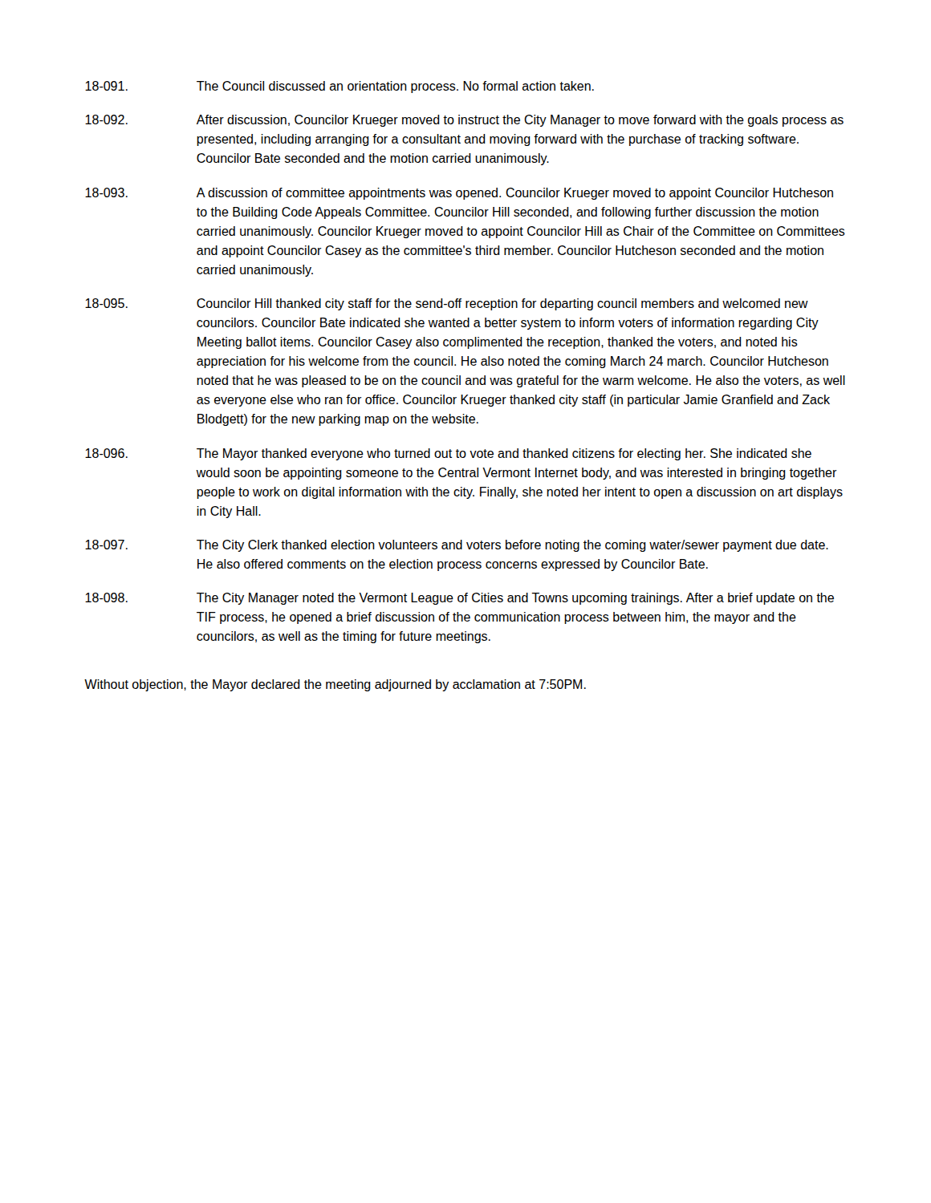| 18-091. | The Council discussed an orientation process. No formal action taken. |
| 18-092. | After discussion, Councilor Krueger moved to instruct the City Manager to move forward with the goals process as presented, including arranging for a consultant and moving forward with the purchase of tracking software. Councilor Bate seconded and the motion carried unanimously. |
| 18-093. | A discussion of committee appointments was opened. Councilor Krueger moved to appoint Councilor Hutcheson to the Building Code Appeals Committee. Councilor Hill seconded, and following further discussion the motion carried unanimously. Councilor Krueger moved to appoint Councilor Hill as Chair of the Committee on Committees and appoint Councilor Casey as the committee's third member. Councilor Hutcheson seconded and the motion carried unanimously. |
| 18-095. | Councilor Hill thanked city staff for the send-off reception for departing council members and welcomed new councilors. Councilor Bate indicated she wanted a better system to inform voters of information regarding City Meeting ballot items. Councilor Casey also complimented the reception, thanked the voters, and noted his appreciation for his welcome from the council. He also noted the coming March 24 march. Councilor Hutcheson noted that he was pleased to be on the council and was grateful for the warm welcome. He also the voters, as well as everyone else who ran for office. Councilor Krueger thanked city staff (in particular Jamie Granfield and Zack Blodgett) for the new parking map on the website. |
| 18-096. | The Mayor thanked everyone who turned out to vote and thanked citizens for electing her. She indicated she would soon be appointing someone to the Central Vermont Internet body, and was interested in bringing together people to work on digital information with the city. Finally, she noted her intent to open a discussion on art displays in City Hall. |
| 18-097. | The City Clerk thanked election volunteers and voters before noting the coming water/sewer payment due date. He also offered comments on the election process concerns expressed by Councilor Bate. |
| 18-098. | The City Manager noted the Vermont League of Cities and Towns upcoming trainings. After a brief update on the TIF process, he opened a brief discussion of the communication process between him, the mayor and the councilors, as well as the timing for future meetings. |
Without objection, the Mayor declared the meeting adjourned by acclamation at 7:50PM.